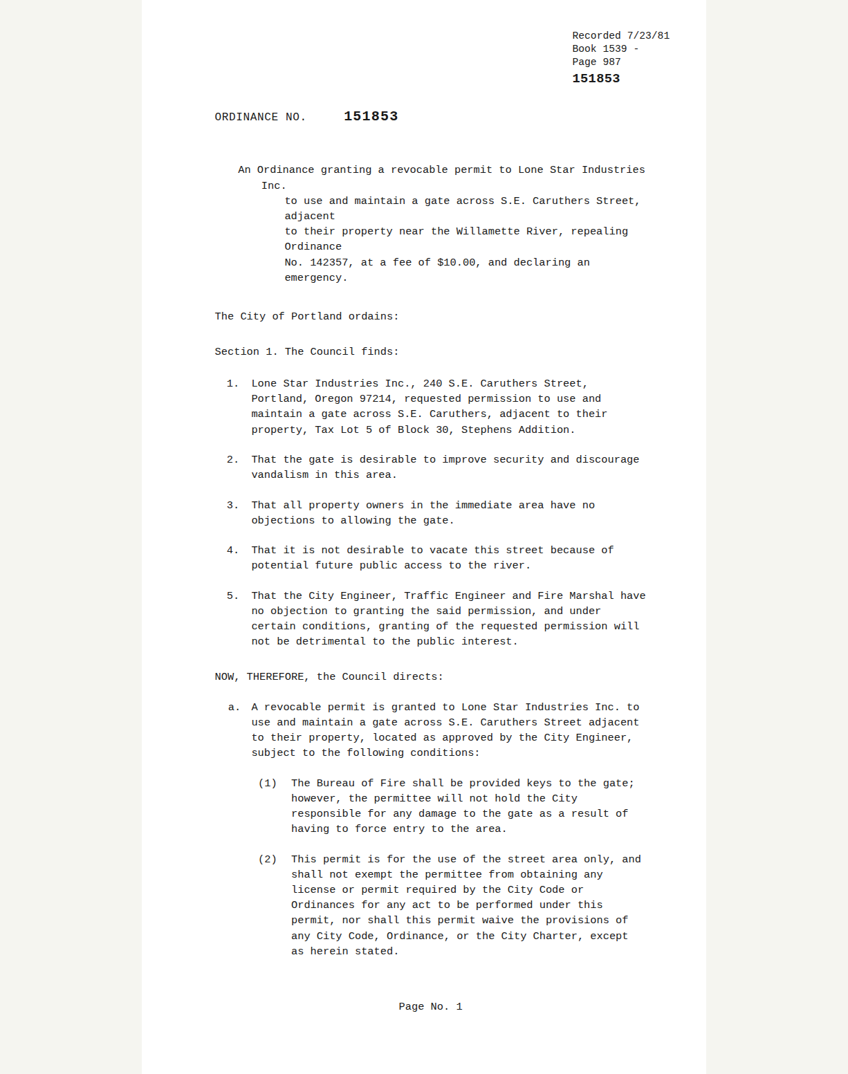Recorded 7/23/81
Book 1539 -
Page 987
151853
ORDINANCE NO. 151853
An Ordinance granting a revocable permit to Lone Star Industries Inc. to use and maintain a gate across S.E. Caruthers Street, adjacent to their property near the Willamette River, repealing Ordinance No. 142357, at a fee of $10.00, and declaring an emergency.
The City of Portland ordains:
Section 1. The Council finds:
Lone Star Industries Inc., 240 S.E. Caruthers Street, Portland, Oregon 97214, requested permission to use and maintain a gate across S.E. Caruthers, adjacent to their property, Tax Lot 5 of Block 30, Stephens Addition.
That the gate is desirable to improve security and discourage vandalism in this area.
That all property owners in the immediate area have no objections to allowing the gate.
That it is not desirable to vacate this street because of potential future public access to the river.
That the City Engineer, Traffic Engineer and Fire Marshal have no objection to granting the said permission, and under certain conditions, granting of the requested permission will not be detrimental to the public interest.
NOW, THEREFORE, the Council directs:
A revocable permit is granted to Lone Star Industries Inc. to use and maintain a gate across S.E. Caruthers Street adjacent to their property, located as approved by the City Engineer, subject to the following conditions:
The Bureau of Fire shall be provided keys to the gate; however, the permittee will not hold the City responsible for any damage to the gate as a result of having to force entry to the area.
This permit is for the use of the street area only, and shall not exempt the permittee from obtaining any license or permit required by the City Code or Ordinances for any act to be performed under this permit, nor shall this permit waive the provisions of any City Code, Ordinance, or the City Charter, except as herein stated.
Page No. 1